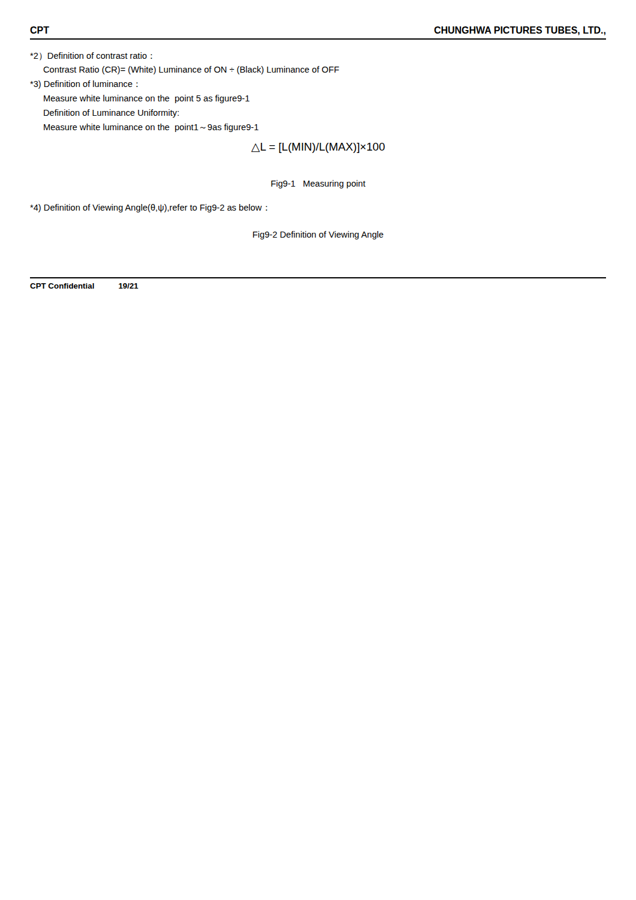CPT
CHUNGHWA PICTURES TUBES, LTD.,
*2）Definition of contrast ratio：
Contrast Ratio (CR)= (White) Luminance of ON ÷ (Black) Luminance of OFF
*3) Definition of luminance：
Measure white luminance on the point 5 as figure9-1
Definition of Luminance Uniformity:
Measure white luminance on the point1～9as figure9-1
△L = [L(MIN)/L(MAX)]×100
Fig9-1 Measuring point
*4) Definition of Viewing Angle(θ,ψ),refer to Fig9-2 as below：
Fig9-2 Definition of Viewing Angle
CPT Confidential 19/21